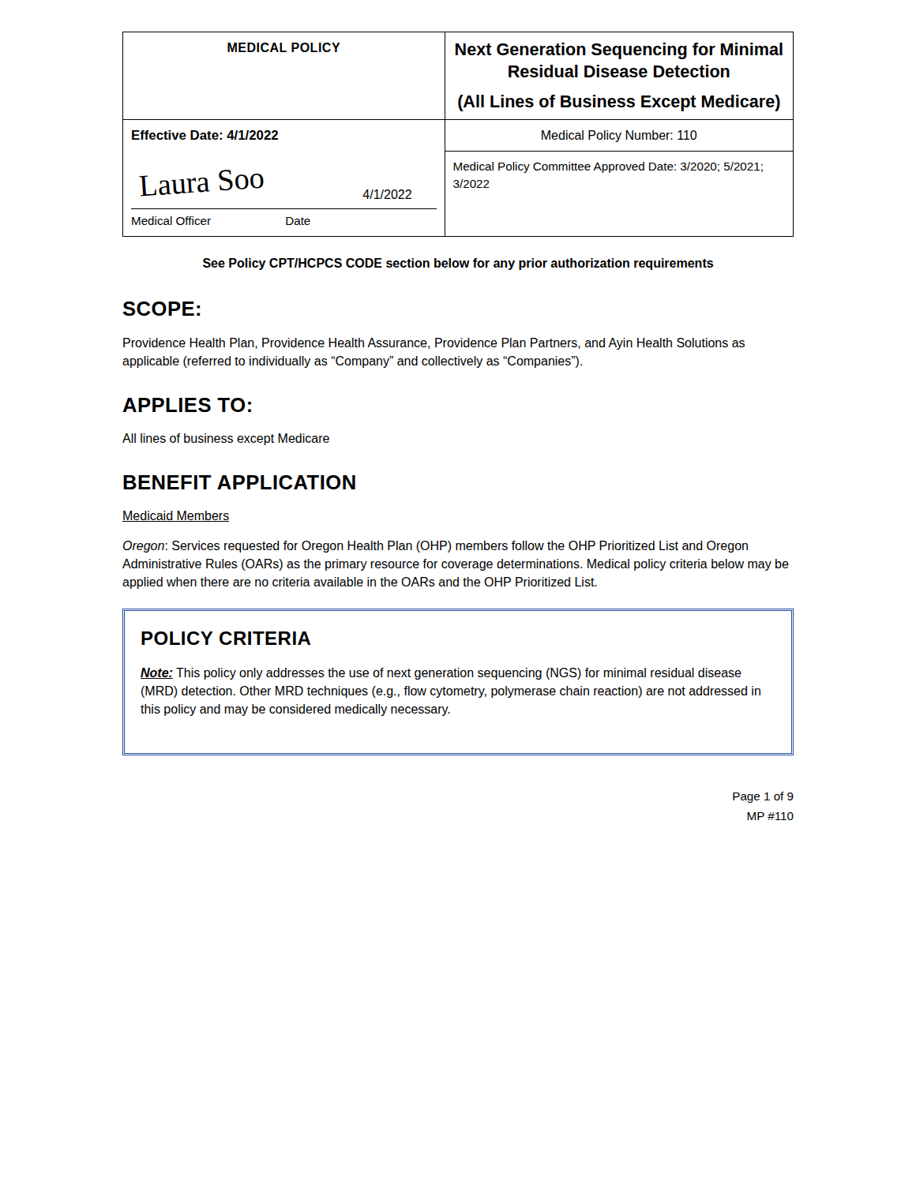| MEDICAL POLICY | Next Generation Sequencing for Minimal Residual Disease Detection (All Lines of Business Except Medicare) |
| Effective Date: 4/1/2022 Laura Soo 4/1/2022 Medical Officer Date | / Medical Policy Number: 110 / / Medical Policy Committee Approved Date: 3/2020; 5/2021; 3/2022 / |
See Policy CPT/HCPCS CODE section below for any prior authorization requirements
SCOPE:
Providence Health Plan, Providence Health Assurance, Providence Plan Partners, and Ayin Health Solutions as applicable (referred to individually as “Company” and collectively as “Companies”).
APPLIES TO:
All lines of business except Medicare
BENEFIT APPLICATION
Medicaid Members
Oregon: Services requested for Oregon Health Plan (OHP) members follow the OHP Prioritized List and Oregon Administrative Rules (OARs) as the primary resource for coverage determinations. Medical policy criteria below may be applied when there are no criteria available in the OARs and the OHP Prioritized List.
POLICY CRITERIA
Note: This policy only addresses the use of next generation sequencing (NGS) for minimal residual disease (MRD) detection. Other MRD techniques (e.g., flow cytometry, polymerase chain reaction) are not addressed in this policy and may be considered medically necessary.
Page 1 of 9
MP #110